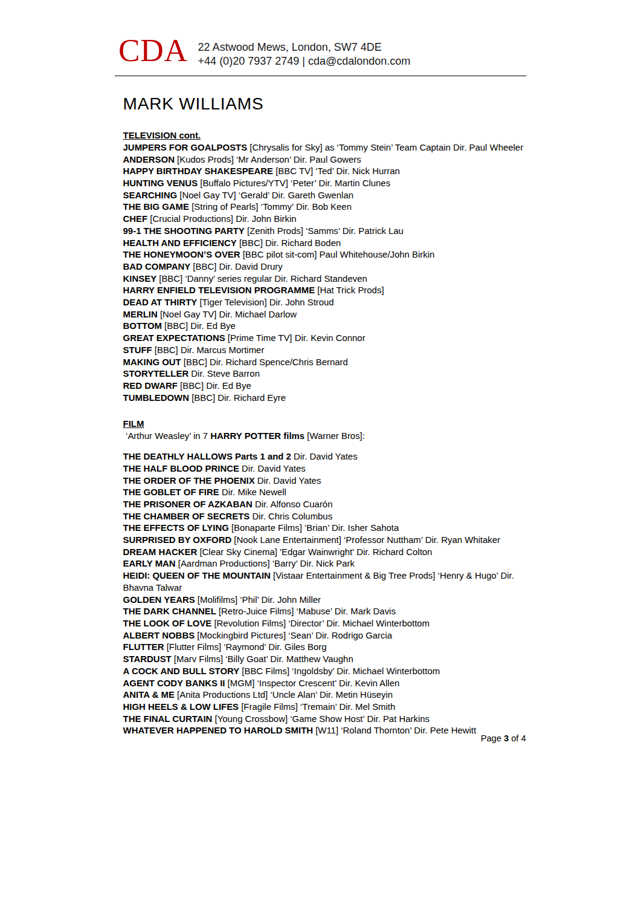CDA
22 Astwood Mews, London, SW7 4DE
+44 (0)20 7937 2749 | cda@cdalondon.com
MARK WILLIAMS
TELEVISION cont.
JUMPERS FOR GOALPOSTS [Chrysalis for Sky] as ‘Tommy Stein’ Team Captain Dir. Paul Wheeler
ANDERSON [Kudos Prods] ‘Mr Anderson’ Dir. Paul Gowers
HAPPY BIRTHDAY SHAKESPEARE [BBC TV] ‘Ted’ Dir. Nick Hurran
HUNTING VENUS [Buffalo Pictures/YTV] ‘Peter’ Dir. Martin Clunes
SEARCHING [Noel Gay TV] ‘Gerald’ Dir. Gareth Gwenlan
THE BIG GAME [String of Pearls] ‘Tommy’ Dir. Bob Keen
CHEF [Crucial Productions] Dir. John Birkin
99-1 THE SHOOTING PARTY [Zenith Prods] ‘Samms’ Dir. Patrick Lau
HEALTH AND EFFICIENCY [BBC] Dir. Richard Boden
THE HONEYMOON’S OVER [BBC pilot sit-com] Paul Whitehouse/John Birkin
BAD COMPANY [BBC] Dir. David Drury
KINSEY [BBC] ‘Danny’ series regular Dir. Richard Standeven
HARRY ENFIELD TELEVISION PROGRAMME [Hat Trick Prods]
DEAD AT THIRTY [Tiger Television] Dir. John Stroud
MERLIN [Noel Gay TV] Dir. Michael Darlow
BOTTOM [BBC] Dir. Ed Bye
GREAT EXPECTATIONS [Prime Time TV] Dir. Kevin Connor
STUFF [BBC] Dir. Marcus Mortimer
MAKING OUT [BBC] Dir. Richard Spence/Chris Bernard
STORYTELLER Dir. Steve Barron
RED DWARF [BBC] Dir. Ed Bye
TUMBLEDOWN [BBC] Dir. Richard Eyre
FILM
‘Arthur Weasley’ in 7 HARRY POTTER films [Warner Bros]:
THE DEATHLY HALLOWS Parts 1 and 2 Dir. David Yates
THE HALF BLOOD PRINCE Dir. David Yates
THE ORDER OF THE PHOENIX Dir. David Yates
THE GOBLET OF FIRE Dir. Mike Newell
THE PRISONER OF AZKABAN Dir. Alfonso Cuarón
THE CHAMBER OF SECRETS Dir. Chris Columbus
THE EFFECTS OF LYING [Bonaparte Films] ‘Brian’ Dir. Isher Sahota
SURPRISED BY OXFORD [Nook Lane Entertainment] ‘Professor Nuttham’ Dir. Ryan Whitaker
DREAM HACKER [Clear Sky Cinema] 'Edgar Wainwright' Dir. Richard Colton
EARLY MAN [Aardman Productions] ‘Barry’ Dir. Nick Park
HEIDI: QUEEN OF THE MOUNTAIN [Vistaar Entertainment & Big Tree Prods] ‘Henry & Hugo’ Dir. Bhavna Talwar
GOLDEN YEARS [Molifilms] ‘Phil’ Dir. John Miller
THE DARK CHANNEL [Retro-Juice Films] ‘Mabuse’ Dir. Mark Davis
THE LOOK OF LOVE [Revolution Films] ‘Director’ Dir. Michael Winterbottom
ALBERT NOBBS [Mockingbird Pictures] ‘Sean’ Dir. Rodrigo Garcia
FLUTTER [Flutter Films] ‘Raymond’ Dir. Giles Borg
STARDUST [Marv Films] ‘Billy Goat’ Dir. Matthew Vaughn
A COCK AND BULL STORY [BBC Films] ‘Ingoldsby’ Dir. Michael Winterbottom
AGENT CODY BANKS II [MGM] ‘Inspector Crescent’ Dir. Kevin Allen
ANITA & ME [Anita Productions Ltd] ‘Uncle Alan’ Dir. Metin Hüseyin
HIGH HEELS & LOW LIFES [Fragile Films] ‘Tremain’ Dir. Mel Smith
THE FINAL CURTAIN [Young Crossbow] ‘Game Show Host’ Dir. Pat Harkins
WHATEVER HAPPENED TO HAROLD SMITH [W11] ‘Roland Thornton’ Dir. Pete Hewitt
Page 3 of 4